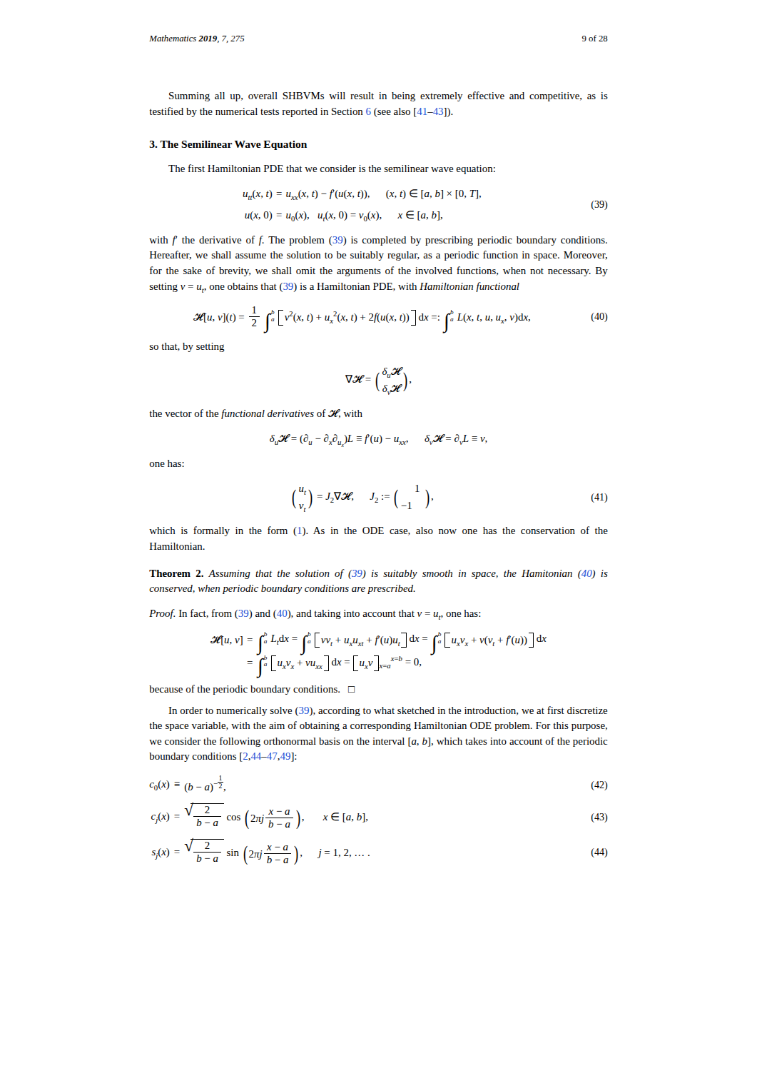Mathematics 2019, 7, 275
9 of 28
Summing all up, overall SHBVMs will result in being extremely effective and competitive, as is testified by the numerical tests reported in Section 6 (see also [41–43]).
3. The Semilinear Wave Equation
The first Hamiltonian PDE that we consider is the semilinear wave equation:
utt(x, t) = uxx(x, t) − f′(u(x, t)), (x, t) ∈ [a, b] × [0, T], u(x, 0) = u0(x), ut(x, 0) = v0(x), x ∈ [a, b],
(39)
with f′ the derivative of f. The problem (39) is completed by prescribing periodic boundary conditions. Hereafter, we shall assume the solution to be suitably regular, as a periodic function in space. Moreover, for the sake of brevity, we shall omit the arguments of the involved functions, when not necessary. By setting v = ut, one obtains that (39) is a Hamiltonian PDE, with Hamiltonian functional
𝓗[u, v](t) = 12 ∫ba v2(x, t) + ux2(x, t) + 2f(u(x, t)) dx =: ∫ba L(x, t, u, ux, v)dx,
(40)
so that, by setting
∇𝓗 = ( δu𝓗 δv𝓗 ),
the vector of the functional derivatives of 𝓗, with
δu𝓗 = (∂u − ∂x∂ux)L ≡ f′(u) − uxx, δv𝓗 = ∂vL ≡ v,
one has:
( ut vt ) = J2∇𝓗, J2 := ( 1 −1 ),
(41)
which is formally in the form (1). As in the ODE case, also now one has the conservation of the Hamiltonian.
Theorem 2. Assuming that the solution of (39) is suitably smooth in space, the Hamitonian (40) is conserved, when periodic boundary conditions are prescribed.
Proof. In fact, from (39) and (40), and taking into account that v = ut, one has:
𝓗̇[u, v] = ∫ba Ltdx = ∫ba vvt + uxuxt + f′(u)ut dx = ∫ba uxvx + v(vt + f′(u)) dx = ∫ba uxvx + vuxx dx = uxvx=ax=b = 0,
because of the periodic boundary conditions. □
In order to numerically solve (39), according to what sketched in the introduction, we at first discretize the space variable, with the aim of obtaining a corresponding Hamiltonian ODE problem. For this purpose, we consider the following orthonormal basis on the interval [a, b], which takes into account of the periodic boundary conditions [2,44–47,49]:
c0(x) ≡ (b − a)−12, (42) cj(x) = 2 b − a cos (2πj x − a b − a), x ∈ [a, b], (43) sj(x) = 2 b − a sin (2πj x − a b − a), j = 1, 2, … . (44)